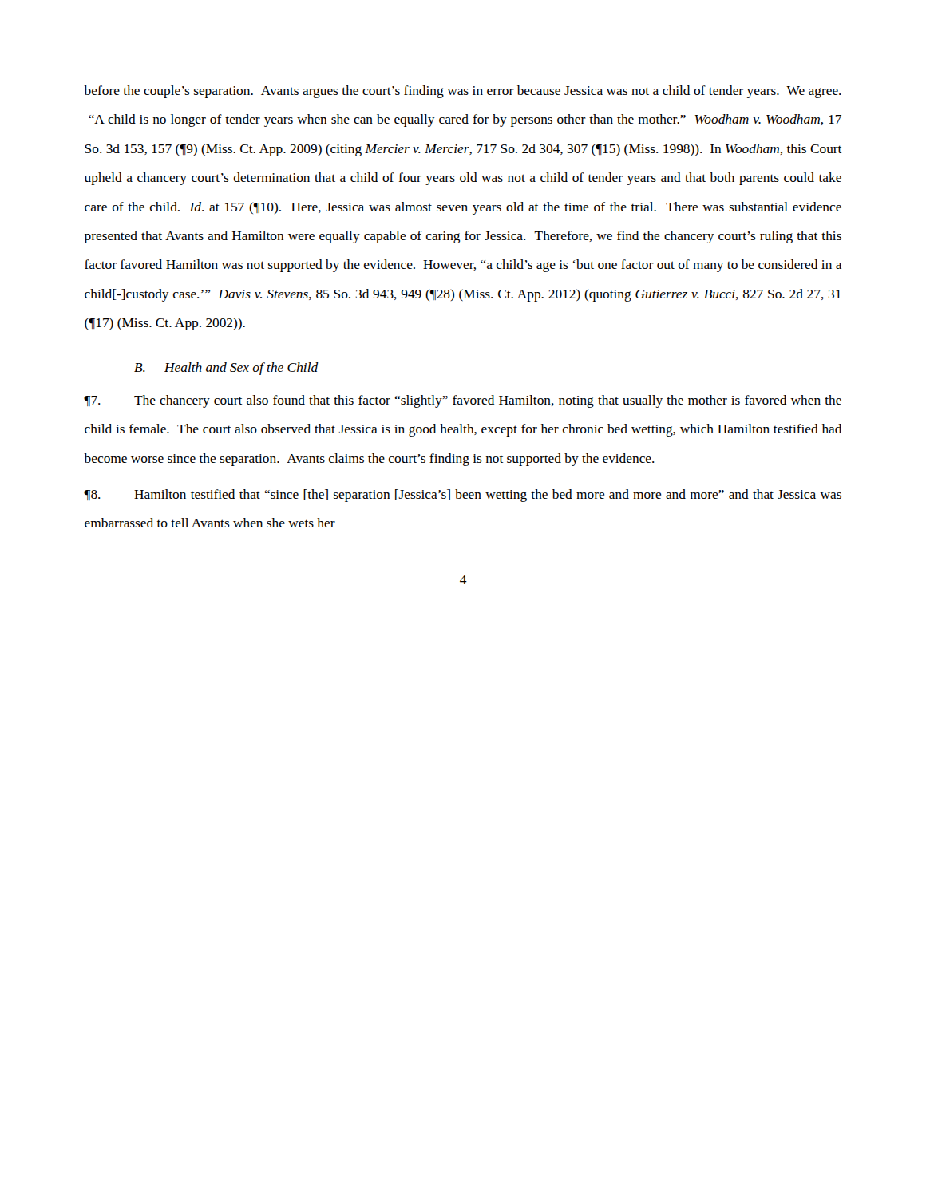before the couple’s separation. Avants argues the court’s finding was in error because Jessica was not a child of tender years. We agree. “A child is no longer of tender years when she can be equally cared for by persons other than the mother.” Woodham v. Woodham, 17 So. 3d 153, 157 (¶9) (Miss. Ct. App. 2009) (citing Mercier v. Mercier, 717 So. 2d 304, 307 (¶15) (Miss. 1998)). In Woodham, this Court upheld a chancery court’s determination that a child of four years old was not a child of tender years and that both parents could take care of the child. Id. at 157 (¶10). Here, Jessica was almost seven years old at the time of the trial. There was substantial evidence presented that Avants and Hamilton were equally capable of caring for Jessica. Therefore, we find the chancery court’s ruling that this factor favored Hamilton was not supported by the evidence. However, “a child’s age is ‘but one factor out of many to be considered in a child[-]custody case.’” Davis v. Stevens, 85 So. 3d 943, 949 (¶28) (Miss. Ct. App. 2012) (quoting Gutierrez v. Bucci, 827 So. 2d 27, 31 (¶17) (Miss. Ct. App. 2002)).
B. Health and Sex of the Child
¶7. The chancery court also found that this factor “slightly” favored Hamilton, noting that usually the mother is favored when the child is female. The court also observed that Jessica is in good health, except for her chronic bed wetting, which Hamilton testified had become worse since the separation. Avants claims the court’s finding is not supported by the evidence.
¶8. Hamilton testified that “since [the] separation [Jessica’s] been wetting the bed more and more and more” and that Jessica was embarrassed to tell Avants when she wets her
4